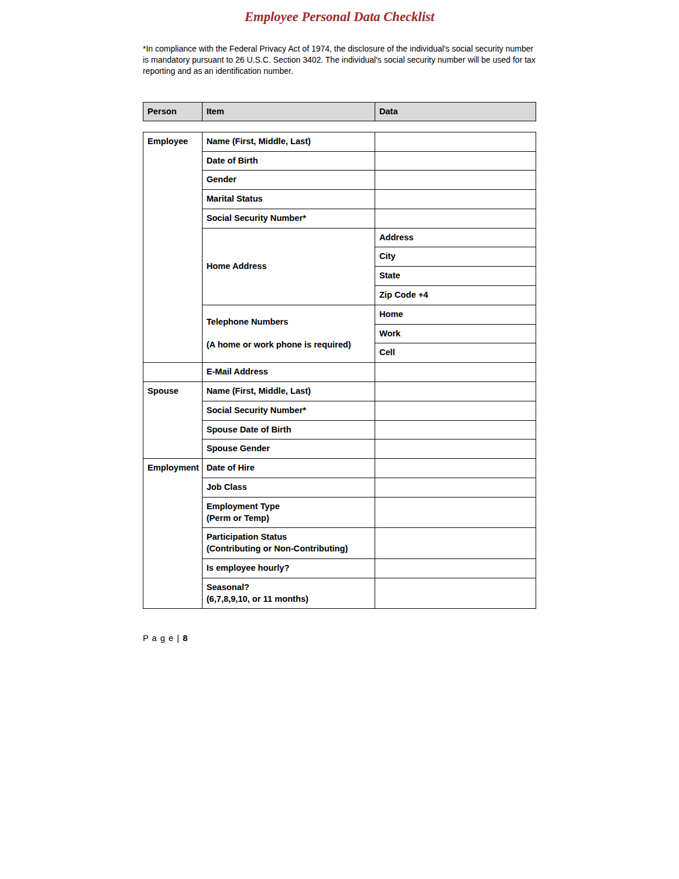Employee Personal Data Checklist
*In compliance with the Federal Privacy Act of 1974, the disclosure of the individual's social security number is mandatory pursuant to 26 U.S.C. Section 3402. The individual's social security number will be used for tax reporting and as an identification number.
| Person | Item | Data |
| --- | --- | --- |
| Employee | Name (First, Middle, Last) | |
| Date of Birth | |
| Gender | |
| Marital Status | |
| Social Security Number* | |
| Home Address | Address |
| City |
| State |
| Zip Code +4 |
| Telephone Numbers (A home or work phone is required) | Home |
| Work |
| Cell |
| | E-Mail Address | |
| Spouse | Name (First, Middle, Last) | |
| Social Security Number* | |
| Spouse Date of Birth | |
| Spouse Gender | |
| Employment | Date of Hire | |
| Job Class | |
| Employment Type (Perm or Temp) | |
| Participation Status (Contributing or Non-Contributing) | |
| Is employee hourly? | |
| Seasonal? (6,7,8,9,10, or 11 months) | |
P a g e | 8